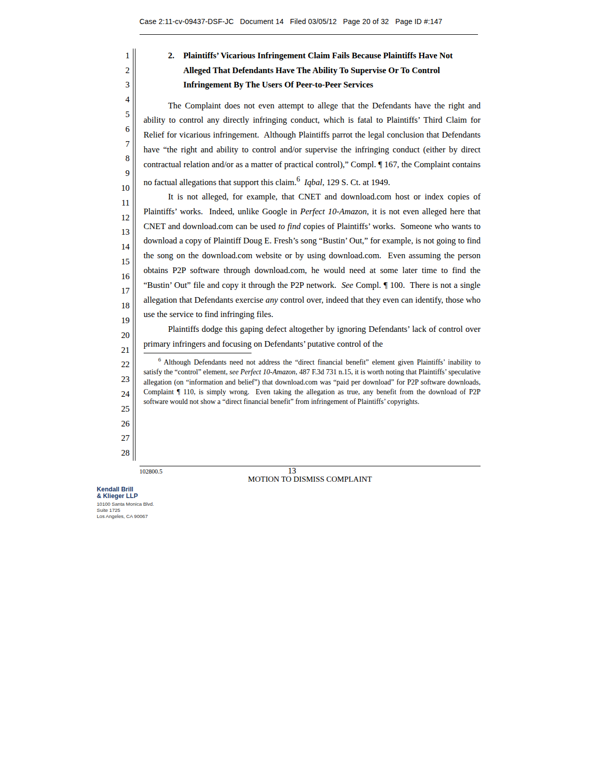Case 2:11-cv-09437-DSF-JC Document 14 Filed 03/05/12 Page 20 of 32 Page ID #:147
1
2
3
4
5
6
7
8
9
10
11
12
13
14
15
16
17
18
19
20
21
22
23
24
25
26
27
28
2.
Plaintiffs’ Vicarious Infringement Claim Fails Because Plaintiffs Have Not Alleged That Defendants Have The Ability To Supervise Or To Control Infringement By The Users Of Peer-to-Peer Services
The Complaint does not even attempt to allege that the Defendants have the right and ability to control any directly infringing conduct, which is fatal to Plaintiffs’ Third Claim for Relief for vicarious infringement. Although Plaintiffs parrot the legal conclusion that Defendants have “the right and ability to control and/or supervise the infringing conduct (either by direct contractual relation and/or as a matter of practical control),” Compl. ¶ 167, the Complaint contains no factual allegations that support this claim.6 Iqbal, 129 S. Ct. at 1949.
It is not alleged, for example, that CNET and download.com host or index copies of Plaintiffs’ works. Indeed, unlike Google in Perfect 10-Amazon, it is not even alleged here that CNET and download.com can be used to find copies of Plaintiffs’ works. Someone who wants to download a copy of Plaintiff Doug E. Fresh’s song “Bustin’ Out,” for example, is not going to find the song on the download.com website or by using download.com. Even assuming the person obtains P2P software through download.com, he would need at some later time to find the “Bustin’ Out” file and copy it through the P2P network. See Compl. ¶ 100. There is not a single allegation that Defendants exercise any control over, indeed that they even can identify, those who use the service to find infringing files.
Plaintiffs dodge this gaping defect altogether by ignoring Defendants’ lack of control over primary infringers and focusing on Defendants’ putative control of the
6 Although Defendants need not address the “direct financial benefit” element given Plaintiffs’ inability to satisfy the “control” element, see Perfect 10-Amazon, 487 F.3d 731 n.15, it is worth noting that Plaintiffs’ speculative allegation (on “information and belief”) that download.com was “paid per download” for P2P software downloads, Complaint ¶ 110, is simply wrong. Even taking the allegation as true, any benefit from the download of P2P software would not show a “direct financial benefit” from infringement of Plaintiffs’ copyrights.
102800.5
13
MOTION TO DISMISS COMPLAINT
Kendall Brill
& Klieger LLP
10100 Santa Monica Blvd.
Suite 1725
Los Angeles, CA 90067